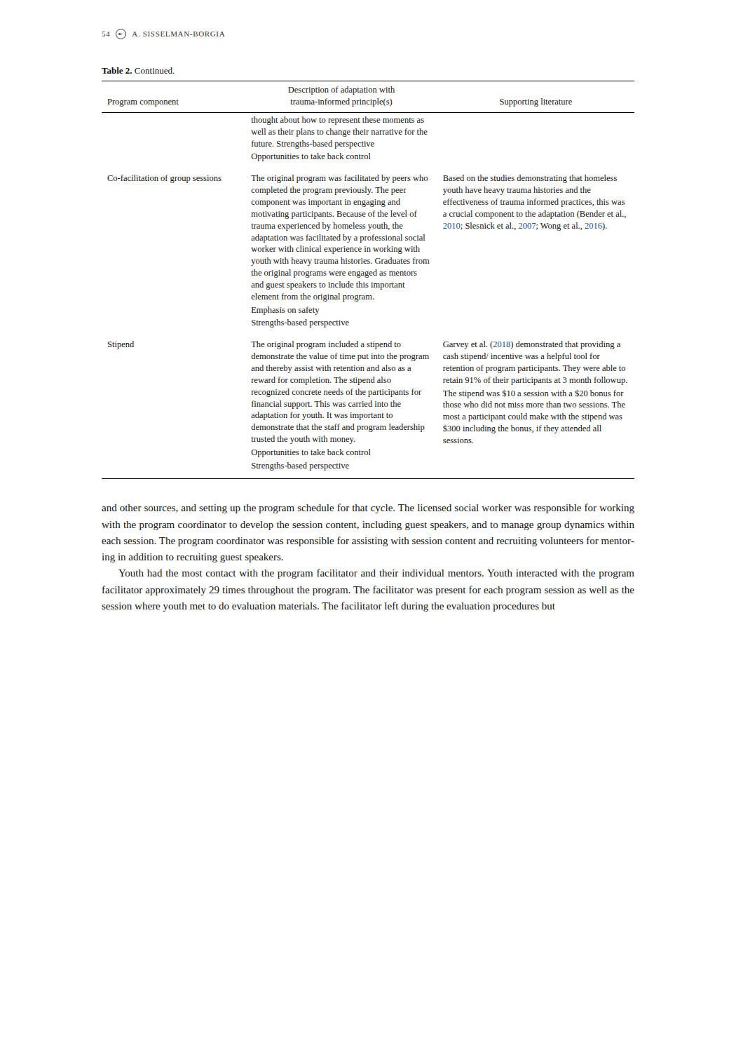54 A. SISSELMAN-BORGIA
Table 2. Continued.
| Program component | Description of adaptation with trauma-informed principle(s) | Supporting literature |
| --- | --- | --- |
| | thought about how to represent these moments as well as their plans to change their narrative for the future. Strengths-based perspective Opportunities to take back control | |
| Co-facilitation of group sessions | The original program was facilitated by peers who completed the program previously. The peer component was important in engaging and motivating participants. Because of the level of trauma experienced by homeless youth, the adaptation was facilitated by a professional social worker with clinical experience in working with youth with heavy trauma histories. Graduates from the original programs were engaged as mentors and guest speakers to include this important element from the original program. Emphasis on safety Strengths-based perspective | Based on the studies demonstrating that homeless youth have heavy trauma histories and the effectiveness of trauma informed practices, this was a crucial component to the adaptation (Bender et al., 2010 ; Slesnick et al., 2007 ; Wong et al., 2016 ). |
| Stipend | The original program included a stipend to demonstrate the value of time put into the program and thereby assist with retention and also as a reward for completion. The stipend also recognized concrete needs of the participants for financial support. This was carried into the adaptation for youth. It was important to demonstrate that the staff and program leadership trusted the youth with money. Opportunities to take back control Strengths-based perspective | Garvey et al. ( 2018 ) demonstrated that providing a cash stipend/ incentive was a helpful tool for retention of program participants. They were able to retain 91% of their participants at 3 month followup. The stipend was $10 a session with a $20 bonus for those who did not miss more than two sessions. The most a participant could make with the stipend was $300 including the bonus, if they attended all sessions. |
and other sources, and setting up the program schedule for that cycle. The licensed social worker was responsible for working with the program coordinator to develop the session content, including guest speakers, and to manage group dynamics within each session. The program coordinator was responsible for assisting with session content and recruiting volunteers for mentoring in addition to recruiting guest speakers.
Youth had the most contact with the program facilitator and their individual mentors. Youth interacted with the program facilitator approximately 29 times throughout the program. The facilitator was present for each program session as well as the session where youth met to do evaluation materials. The facilitator left during the evaluation procedures but